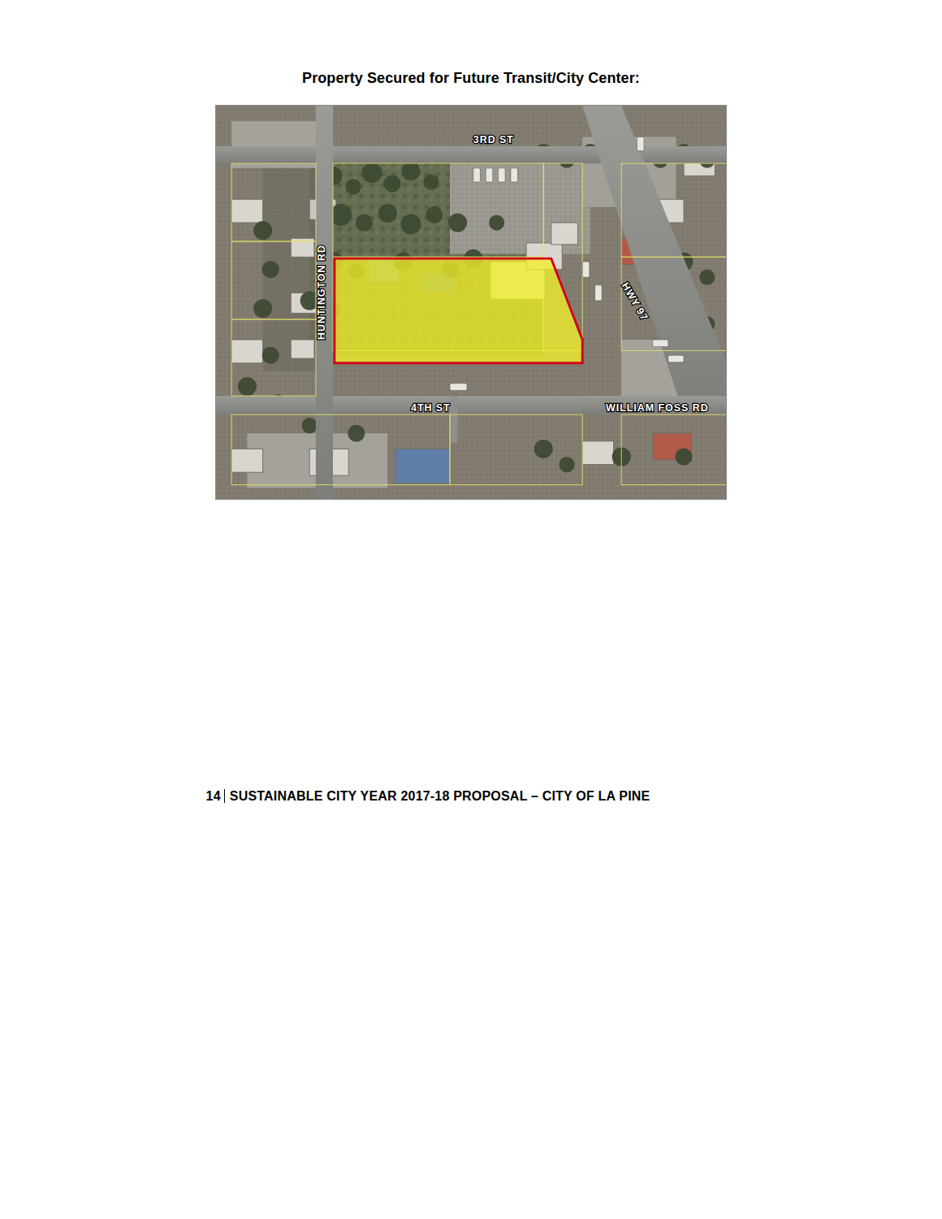Property Secured for Future Transit/City Center:
3RD ST 4TH ST WILLIAM FOSS RD HUNTINGTON RD HWY 97
14 SUSTAINABLE CITY YEAR 2017-18 PROPOSAL – CITY OF LA PINE